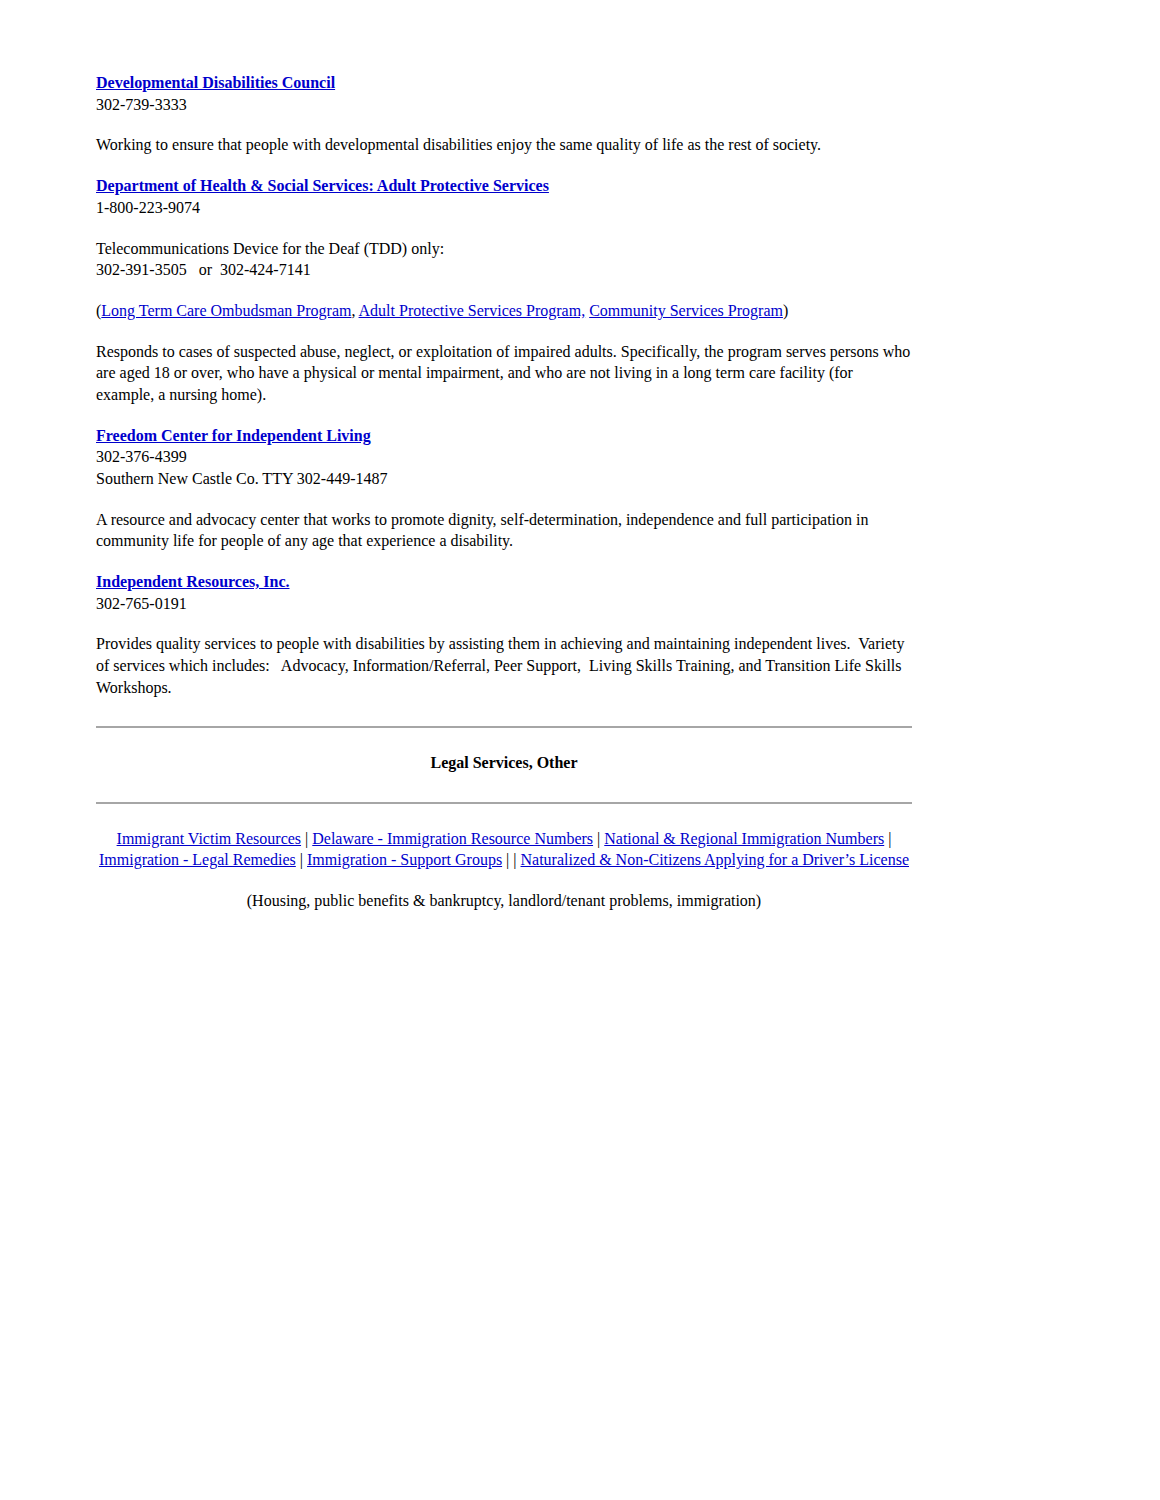Developmental Disabilities Council
302-739-3333
Working to ensure that people with developmental disabilities enjoy the same quality of life as the rest of society.
Department of Health & Social Services: Adult Protective Services
1-800-223-9074
Telecommunications Device for the Deaf (TDD) only:
302-391-3505 or 302-424-7141
(Long Term Care Ombudsman Program, Adult Protective Services Program, Community Services Program)
Responds to cases of suspected abuse, neglect, or exploitation of impaired adults. Specifically, the program serves persons who are aged 18 or over, who have a physical or mental impairment, and who are not living in a long term care facility (for example, a nursing home).
Freedom Center for Independent Living
302-376-4399
Southern New Castle Co. TTY 302-449-1487
A resource and advocacy center that works to promote dignity, self-determination, independence and full participation in community life for people of any age that experience a disability.
Independent Resources, Inc.
302-765-0191
Provides quality services to people with disabilities by assisting them in achieving and maintaining independent lives. Variety of services which includes: Advocacy, Information/Referral, Peer Support, Living Skills Training, and Transition Life Skills Workshops.
Legal Services, Other
Immigrant Victim Resources | Delaware - Immigration Resource Numbers | National & Regional Immigration Numbers | Immigration - Legal Remedies | Immigration - Support Groups | | Naturalized & Non-Citizens Applying for a Driver’s License
(Housing, public benefits & bankruptcy, landlord/tenant problems, immigration)